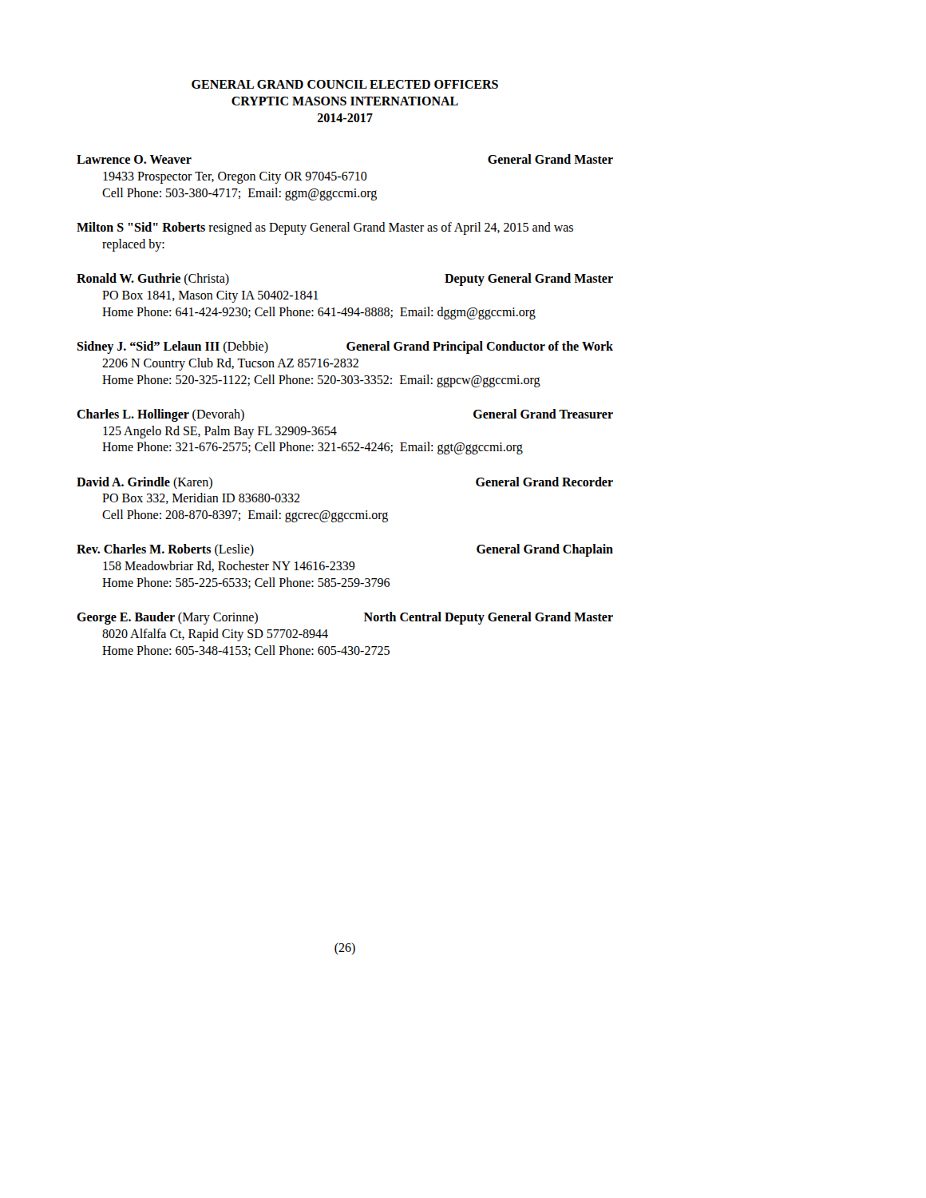GENERAL GRAND COUNCIL ELECTED OFFICERS
CRYPTIC MASONS INTERNATIONAL
2014-2017
Lawrence O. Weaver General Grand Master
19433 Prospector Ter, Oregon City OR 97045-6710
Cell Phone: 503-380-4717; Email: ggm@ggccmi.org
Milton S "Sid" Roberts resigned as Deputy General Grand Master as of April 24, 2015 and was
replaced by:
Ronald W. Guthrie (Christa) Deputy General Grand Master
PO Box 1841, Mason City IA 50402-1841
Home Phone: 641-424-9230; Cell Phone: 641-494-8888; Email: dggm@ggccmi.org
Sidney J. “Sid” Lelaun III (Debbie) General Grand Principal Conductor of the Work
2206 N Country Club Rd, Tucson AZ 85716-2832
Home Phone: 520-325-1122; Cell Phone: 520-303-3352: Email: ggpcw@ggccmi.org
Charles L. Hollinger (Devorah) General Grand Treasurer
125 Angelo Rd SE, Palm Bay FL 32909-3654
Home Phone: 321-676-2575; Cell Phone: 321-652-4246; Email: ggt@ggccmi.org
David A. Grindle (Karen) General Grand Recorder
PO Box 332, Meridian ID 83680-0332
Cell Phone: 208-870-8397; Email: ggcrec@ggccmi.org
Rev. Charles M. Roberts (Leslie) General Grand Chaplain
158 Meadowbriar Rd, Rochester NY 14616-2339
Home Phone: 585-225-6533; Cell Phone: 585-259-3796
George E. Bauder (Mary Corinne) North Central Deputy General Grand Master
8020 Alfalfa Ct, Rapid City SD 57702-8944
Home Phone: 605-348-4153; Cell Phone: 605-430-2725
(26)